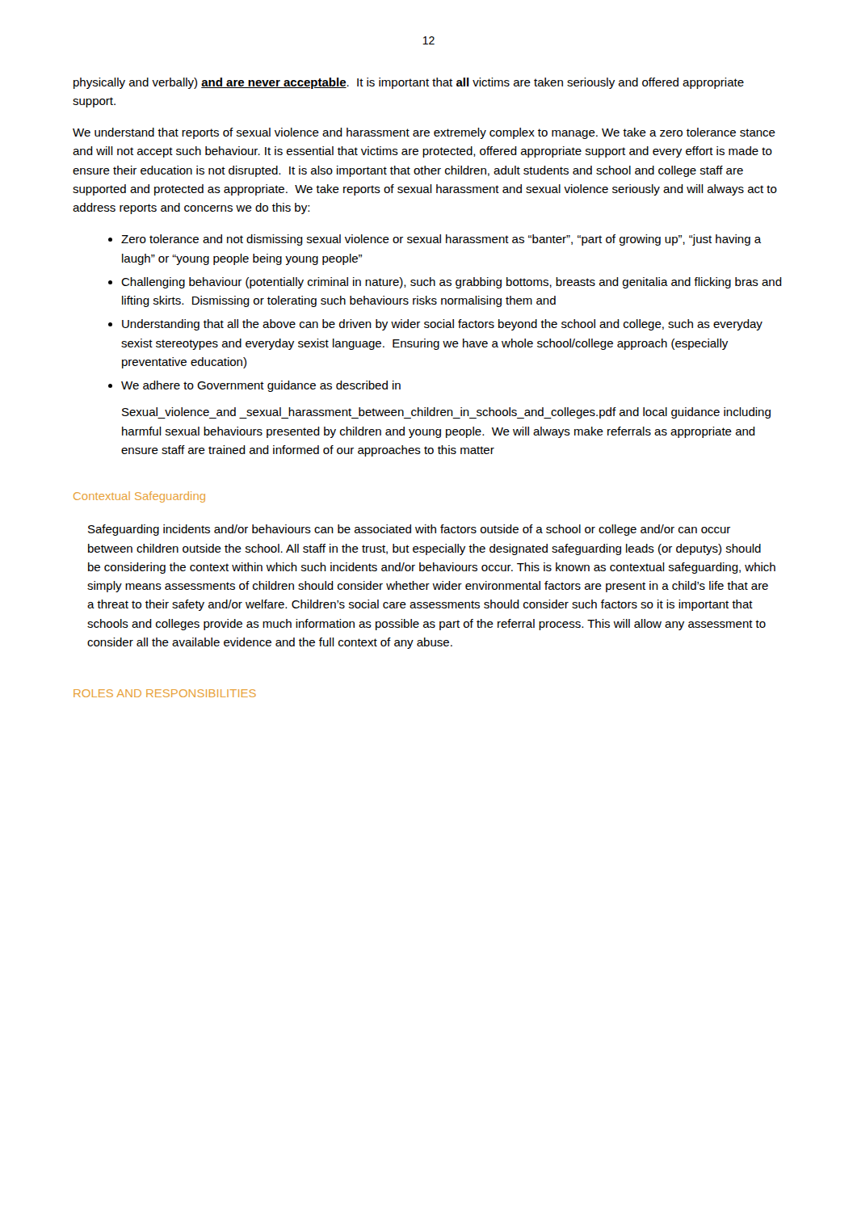12
physically and verbally) and are never acceptable. It is important that all victims are taken seriously and offered appropriate support.
We understand that reports of sexual violence and harassment are extremely complex to manage. We take a zero tolerance stance and will not accept such behaviour. It is essential that victims are protected, offered appropriate support and every effort is made to ensure their education is not disrupted. It is also important that other children, adult students and school and college staff are supported and protected as appropriate. We take reports of sexual harassment and sexual violence seriously and will always act to address reports and concerns we do this by:
Zero tolerance and not dismissing sexual violence or sexual harassment as “banter”, “part of growing up”, “just having a laugh” or “young people being young people”
Challenging behaviour (potentially criminal in nature), such as grabbing bottoms, breasts and genitalia and flicking bras and lifting skirts. Dismissing or tolerating such behaviours risks normalising them and
Understanding that all the above can be driven by wider social factors beyond the school and college, such as everyday sexist stereotypes and everyday sexist language. Ensuring we have a whole school/college approach (especially preventative education)
We adhere to Government guidance as described in
Sexual_violence_and _sexual_harassment_between_children_in_schools_and_colleges.pdf and local guidance including harmful sexual behaviours presented by children and young people. We will always make referrals as appropriate and ensure staff are trained and informed of our approaches to this matter
Contextual Safeguarding
Safeguarding incidents and/or behaviours can be associated with factors outside of a school or college and/or can occur between children outside the school. All staff in the trust, but especially the designated safeguarding leads (or deputys) should be considering the context within which such incidents and/or behaviours occur. This is known as contextual safeguarding, which simply means assessments of children should consider whether wider environmental factors are present in a child’s life that are a threat to their safety and/or welfare. Children’s social care assessments should consider such factors so it is important that schools and colleges provide as much information as possible as part of the referral process. This will allow any assessment to consider all the available evidence and the full context of any abuse.
Roles and Responsibilities